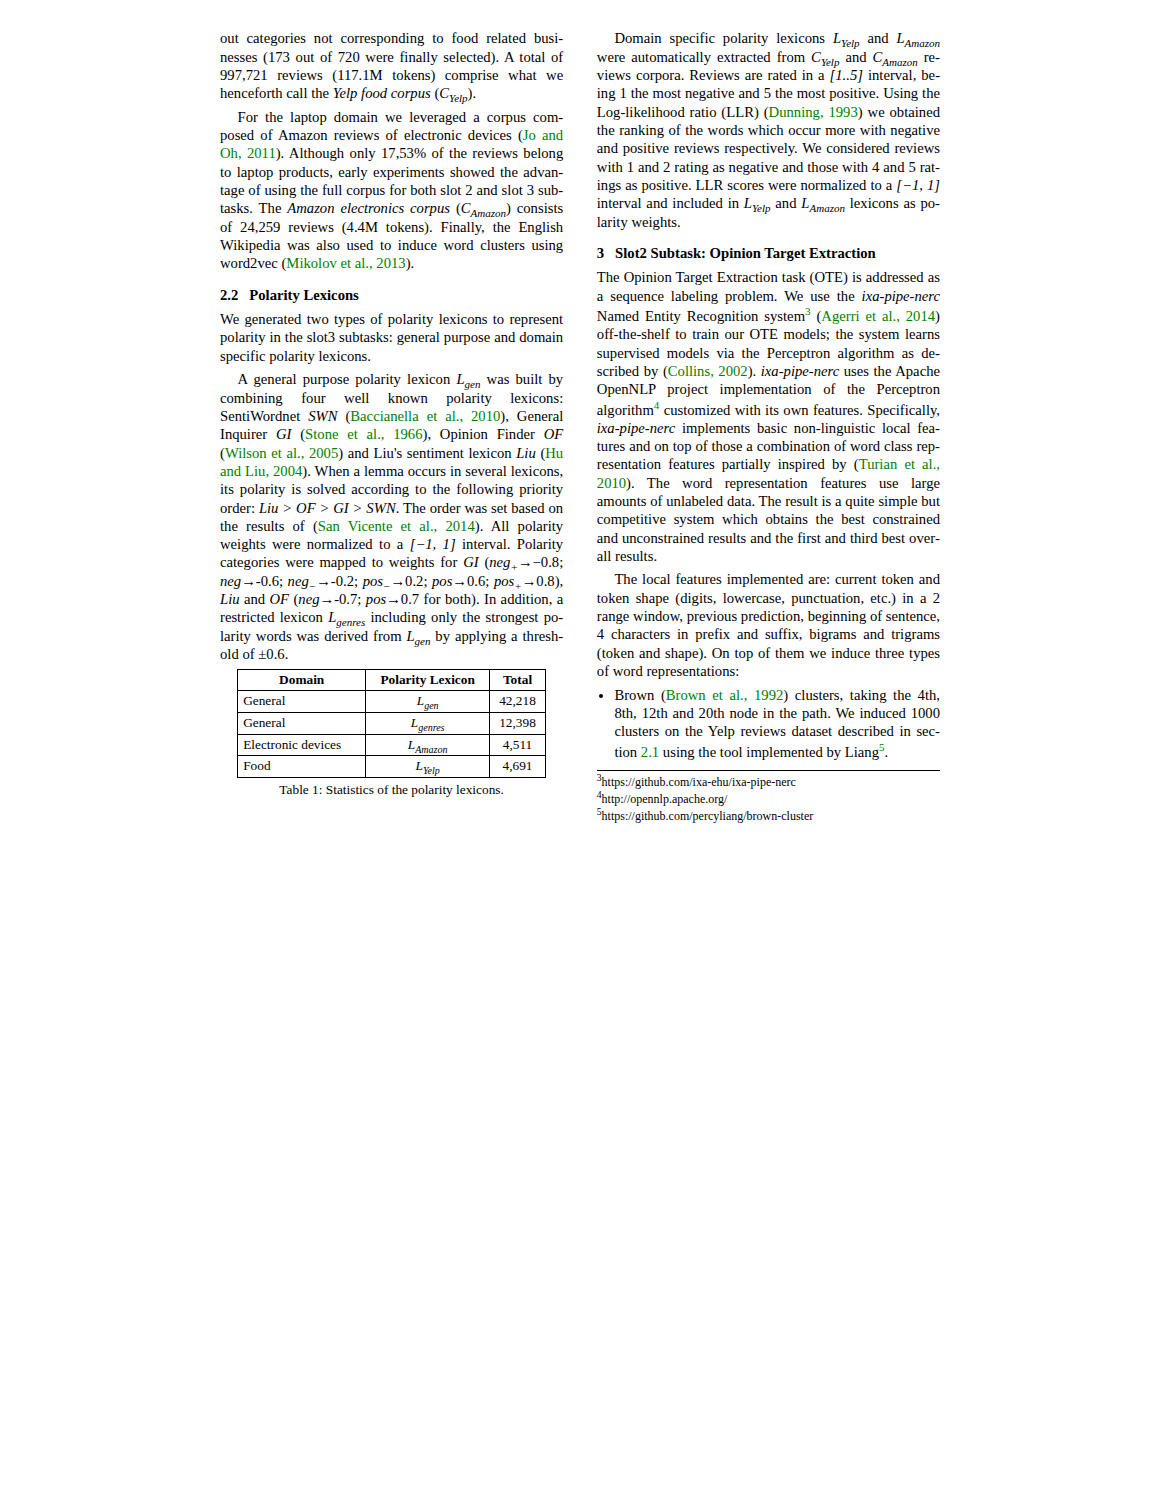out categories not corresponding to food related businesses (173 out of 720 were finally selected). A total of 997,721 reviews (117.1M tokens) comprise what we henceforth call the Yelp food corpus (CYelp).
For the laptop domain we leveraged a corpus composed of Amazon reviews of electronic devices (Jo and Oh, 2011). Although only 17,53% of the reviews belong to laptop products, early experiments showed the advantage of using the full corpus for both slot 2 and slot 3 subtasks. The Amazon electronics corpus (CAmazon) consists of 24,259 reviews (4.4M tokens). Finally, the English Wikipedia was also used to induce word clusters using word2vec (Mikolov et al., 2013).
2.2 Polarity Lexicons
We generated two types of polarity lexicons to represent polarity in the slot3 subtasks: general purpose and domain specific polarity lexicons.
A general purpose polarity lexicon Lgen was built by combining four well known polarity lexicons: SentiWordnet SWN (Baccianella et al., 2010), General Inquirer GI (Stone et al., 1966), Opinion Finder OF (Wilson et al., 2005) and Liu's sentiment lexicon Liu (Hu and Liu, 2004). When a lemma occurs in several lexicons, its polarity is solved according to the following priority order: Liu > OF > GI > SWN. The order was set based on the results of (San Vicente et al., 2014). All polarity weights were normalized to a [−1, 1] interval. Polarity categories were mapped to weights for GI (neg+→−0.8; neg→-0.6; neg−→-0.2; pos−→0.2; pos→0.6; pos+→0.8), Liu and OF (neg→-0.7; pos→0.7 for both). In addition, a restricted lexicon Lgenres including only the strongest polarity words was derived from Lgen by applying a threshold of ±0.6.
| Domain | Polarity Lexicon | Total |
| --- | --- | --- |
| General | L gen | 42,218 |
| General | L genres | 12,398 |
| Electronic devices | L Amazon | 4,511 |
| Food | L Yelp | 4,691 |
Table 1: Statistics of the polarity lexicons.
Domain specific polarity lexicons LYelp and LAmazon were automatically extracted from CYelp and CAmazon reviews corpora. Reviews are rated in a [1..5] interval, being 1 the most negative and 5 the most positive. Using the Log-likelihood ratio (LLR) (Dunning, 1993) we obtained the ranking of the words which occur more with negative and positive reviews respectively. We considered reviews with 1 and 2 rating as negative and those with 4 and 5 ratings as positive. LLR scores were normalized to a [−1, 1] interval and included in LYelp and LAmazon lexicons as polarity weights.
3 Slot2 Subtask: Opinion Target Extraction
The Opinion Target Extraction task (OTE) is addressed as a sequence labeling problem. We use the ixa-pipe-nerc Named Entity Recognition system3 (Agerri et al., 2014) off-the-shelf to train our OTE models; the system learns supervised models via the Perceptron algorithm as described by (Collins, 2002). ixa-pipe-nerc uses the Apache OpenNLP project implementation of the Perceptron algorithm4 customized with its own features. Specifically, ixa-pipe-nerc implements basic non-linguistic local features and on top of those a combination of word class representation features partially inspired by (Turian et al., 2010). The word representation features use large amounts of unlabeled data. The result is a quite simple but competitive system which obtains the best constrained and unconstrained results and the first and third best overall results.
The local features implemented are: current token and token shape (digits, lowercase, punctuation, etc.) in a 2 range window, previous prediction, beginning of sentence, 4 characters in prefix and suffix, bigrams and trigrams (token and shape). On top of them we induce three types of word representations:
Brown (Brown et al., 1992) clusters, taking the 4th, 8th, 12th and 20th node in the path. We induced 1000 clusters on the Yelp reviews dataset described in section 2.1 using the tool implemented by Liang5.
3https://github.com/ixa-ehu/ixa-pipe-nerc
4http://opennlp.apache.org/
5https://github.com/percyliang/brown-cluster